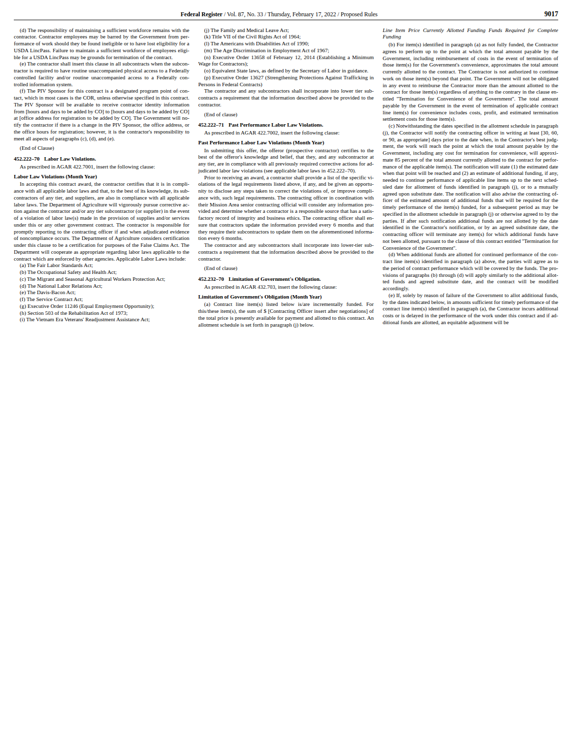Federal Register / Vol. 87, No. 33 / Thursday, February 17, 2022 / Proposed Rules
9017
(d) The responsibility of maintaining a sufficient workforce remains with the contractor. Contractor employees may be barred by the Government from performance of work should they be found ineligible or to have lost eligibility for a USDA LincPass. Failure to maintain a sufficient workforce of employees eligible for a USDA LincPass may be grounds for termination of the contract.
(e) The contractor shall insert this clause in all subcontracts when the subcontractor is required to have routine unaccompanied physical access to a Federally controlled facility and/or routine unaccompanied access to a Federally controlled information system.
(f) The PIV Sponsor for this contract is a designated program point of contact, which in most cases is the COR, unless otherwise specified in this contract. The PIV Sponsor will be available to receive contractor identity information from [hours and days to be added by CO] to [hours and days to be added by CO] at [office address for registration to be added by CO]. The Government will notify the contractor if there is a change in the PIV Sponsor, the office address, or the office hours for registration; however, it is the contractor's responsibility to meet all aspects of paragraphs (c), (d), and (e).
(End of Clause)
452.222–70 Labor Law Violations.
As prescribed in AGAR 422.7001, insert the following clause:
Labor Law Violations (Month Year)
In accepting this contract award, the contractor certifies that it is in compliance with all applicable labor laws and that, to the best of its knowledge, its subcontractors of any tier, and suppliers, are also in compliance with all applicable labor laws. The Department of Agriculture will vigorously pursue corrective action against the contractor and/or any tier subcontractor (or supplier) in the event of a violation of labor law(s) made in the provision of supplies and/or services under this or any other government contract. The contractor is responsible for promptly reporting to the contracting officer if and when adjudicated evidence of noncompliance occurs. The Department of Agriculture considers certification under this clause to be a certification for purposes of the False Claims Act. The Department will cooperate as appropriate regarding labor laws applicable to the contract which are enforced by other agencies. Applicable Labor Laws include:
(a) The Fair Labor Standards Act;
(b) The Occupational Safety and Health Act;
(c) The Migrant and Seasonal Agricultural Workers Protection Act;
(d) The National Labor Relations Act;
(e) The Davis-Bacon Act;
(f) The Service Contract Act;
(g) Executive Order 11246 (Equal Employment Opportunity);
(h) Section 503 of the Rehabilitation Act of 1973;
(i) The Vietnam Era Veterans' Readjustment Assistance Act;
(j) The Family and Medical Leave Act;
(k) Title VII of the Civil Rights Act of 1964;
(l) The Americans with Disabilities Act of 1990;
(m) The Age Discrimination in Employment Act of 1967;
(n) Executive Order 13658 of February 12, 2014 (Establishing a Minimum Wage for Contractors);
(o) Equivalent State laws, as defined by the Secretary of Labor in guidance.
(p) Executive Order 13627 (Strengthening Protections Against Trafficking in Persons in Federal Contracts)
The contractor and any subcontractors shall incorporate into lower tier subcontracts a requirement that the information described above be provided to the contractor.
(End of clause)
452.222–71 Past Performance Labor Law Violations.
As prescribed in AGAR 422.7002, insert the following clause:
Past Performance Labor Law Violations (Month Year)
In submitting this offer, the offeror (prospective contractor) certifies to the best of the offeror's knowledge and belief, that they, and any subcontractor at any tier, are in compliance with all previously required corrective actions for adjudicated labor law violations (see applicable labor laws in 452.222–70).
Prior to receiving an award, a contractor shall provide a list of the specific violations of the legal requirements listed above, if any, and be given an opportunity to disclose any steps taken to correct the violations of, or improve compliance with, such legal requirements. The contracting officer in coordination with their Mission Area senior contracting official will consider any information provided and determine whether a contractor is a responsible source that has a satisfactory record of integrity and business ethics. The contracting officer shall ensure that contractors update the information provided every 6 months and that they require their subcontractors to update them on the aforementioned information every 6 months.
The contractor and any subcontractors shall incorporate into lower-tier subcontracts a requirement that the information described above be provided to the contractor.
(End of clause)
452.232–70 Limitation of Government's Obligation.
As prescribed in AGAR 432.703, insert the following clause:
Limitation of Government's Obligation (Month Year)
(a) Contract line item(s) listed below is/are incrementally funded. For this/these item(s), the sum of $ [Contracting Officer insert after negotiations] of the total price is presently available for payment and allotted to this contract. An allotment schedule is set forth in paragraph (j) below.
Line Item Price Currently Allotted Funding Funds Required for Complete Funding
(b) For item(s) identified in paragraph (a) as not fully funded, the Contractor agrees to perform up to the point at which the total amount payable by the Government, including reimbursement of costs in the event of termination of those item(s) for the Government's convenience, approximates the total amount currently allotted to the contract. The Contractor is not authorized to continue work on those item(s) beyond that point. The Government will not be obligated in any event to reimburse the Contractor more than the amount allotted to the contract for those item(s) regardless of anything to the contrary in the clause entitled ''Termination for Convenience of the Government''. The total amount payable by the Government in the event of termination of applicable contract line item(s) for convenience includes costs, profit, and estimated termination settlement costs for those item(s).
(c) Notwithstanding the dates specified in the allotment schedule in paragraph (j), the Contractor will notify the contracting officer in writing at least [30, 60, or 90, as appropriate] days prior to the date when, in the Contractor's best judgment, the work will reach the point at which the total amount payable by the Government, including any cost for termination for convenience, will approximate 85 percent of the total amount currently allotted to the contract for performance of the applicable item(s). The notification will state (1) the estimated date when that point will be reached and (2) an estimate of additional funding, if any, needed to continue performance of applicable line items up to the next scheduled date for allotment of funds identified in paragraph (j), or to a mutually agreed upon substitute date. The notification will also advise the contracting officer of the estimated amount of additional funds that will be required for the timely performance of the item(s) funded, for a subsequent period as may be specified in the allotment schedule in paragraph (j) or otherwise agreed to by the parties. If after such notification additional funds are not allotted by the date identified in the Contractor's notification, or by an agreed substitute date, the contracting officer will terminate any item(s) for which additional funds have not been allotted, pursuant to the clause of this contract entitled ''Termination for Convenience of the Government''.
(d) When additional funds are allotted for continued performance of the contract line item(s) identified in paragraph (a) above, the parties will agree as to the period of contract performance which will be covered by the funds. The provisions of paragraphs (b) through (d) will apply similarly to the additional allotted funds and agreed substitute date, and the contract will be modified accordingly.
(e) If, solely by reason of failure of the Government to allot additional funds, by the dates indicated below, in amounts sufficient for timely performance of the contract line item(s) identified in paragraph (a), the Contractor incurs additional costs or is delayed in the performance of the work under this contract and if additional funds are allotted, an equitable adjustment will be